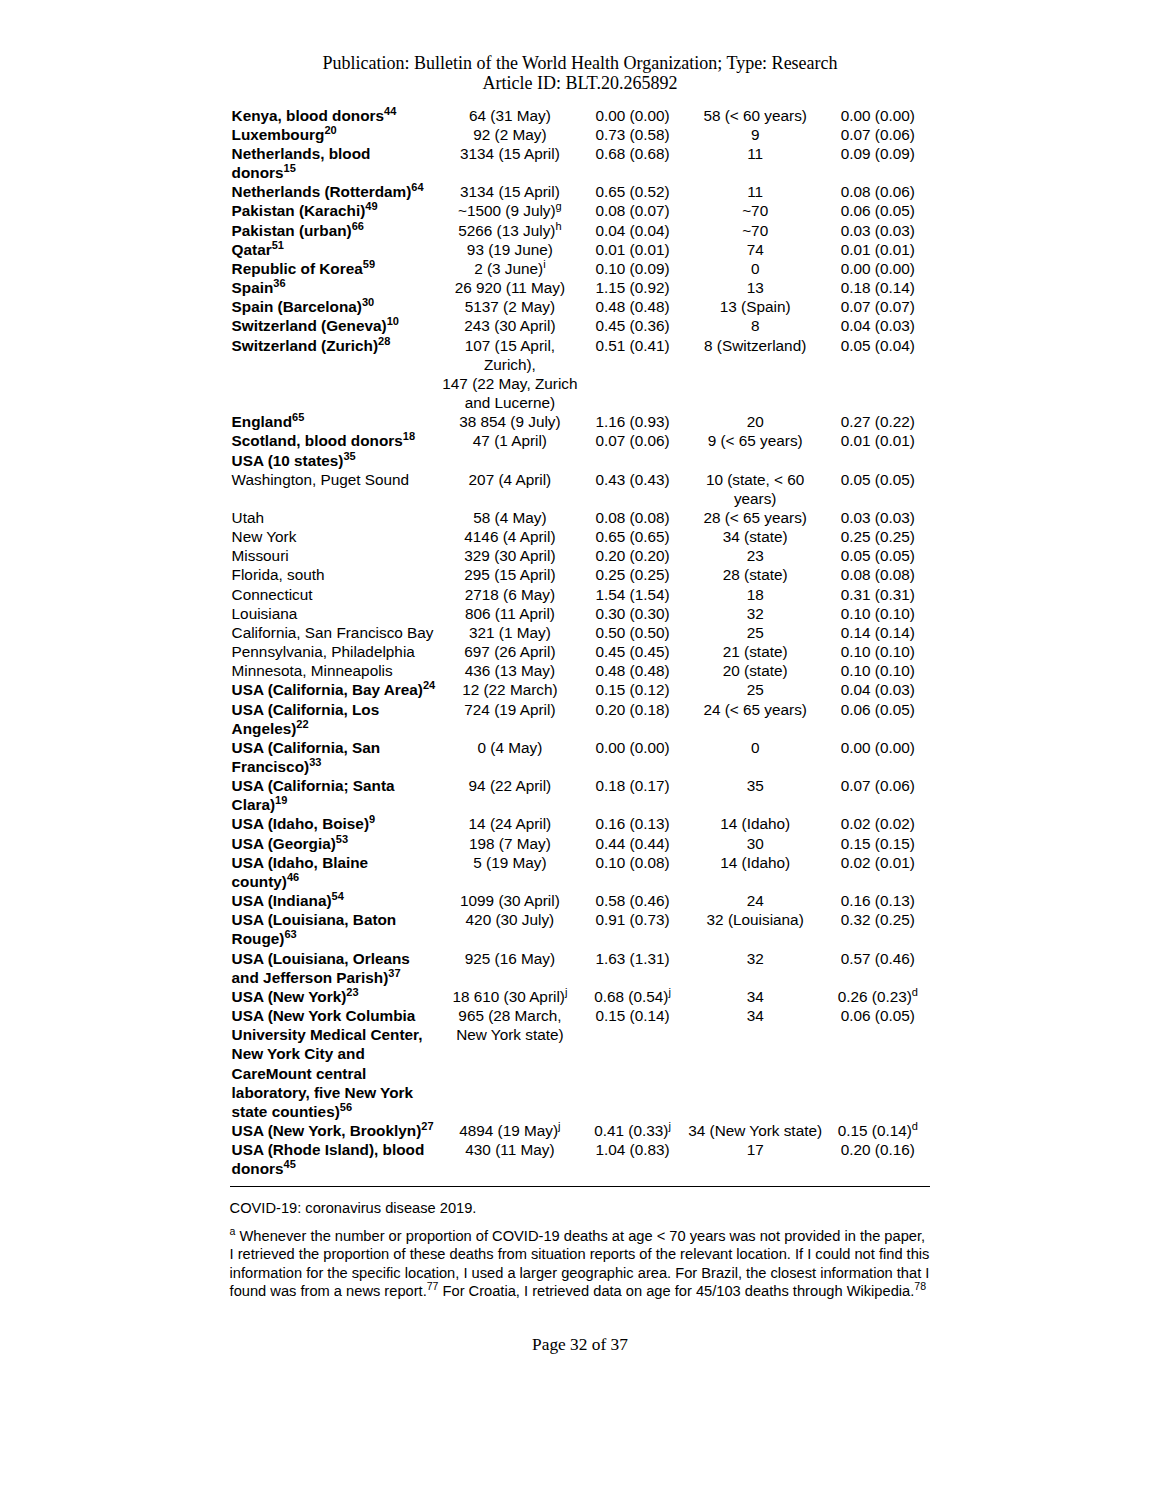Publication: Bulletin of the World Health Organization; Type: Research
Article ID: BLT.20.265892
| Kenya, blood donors 44 | 64 (31 May) | 0.00 (0.00) | 58 (< 60 years) | 0.00 (0.00) |
| Luxembourg 20 | 92 (2 May) | 0.73 (0.58) | 9 | 0.07 (0.06) |
| Netherlands, blood donors 15 | 3134 (15 April) | 0.68 (0.68) | 11 | 0.09 (0.09) |
| Netherlands (Rotterdam) 64 | 3134 (15 April) | 0.65 (0.52) | 11 | 0.08 (0.06) |
| Pakistan (Karachi) 49 | ~1500 (9 July) g | 0.08 (0.07) | ~70 | 0.06 (0.05) |
| Pakistan (urban) 66 | 5266 (13 July) h | 0.04 (0.04) | ~70 | 0.03 (0.03) |
| Qatar 51 | 93 (19 June) | 0.01 (0.01) | 74 | 0.01 (0.01) |
| Republic of Korea 59 | 2 (3 June) i | 0.10 (0.09) | 0 | 0.00 (0.00) |
| Spain 36 | 26 920 (11 May) | 1.15 (0.92) | 13 | 0.18 (0.14) |
| Spain (Barcelona) 30 | 5137 (2 May) | 0.48 (0.48) | 13 (Spain) | 0.07 (0.07) |
| Switzerland (Geneva) 10 | 243 (30 April) | 0.45 (0.36) | 8 | 0.04 (0.03) |
| Switzerland (Zurich) 28 | 107 (15 April, Zurich), 147 (22 May, Zurich and Lucerne) | 0.51 (0.41) | 8 (Switzerland) | 0.05 (0.04) |
| England 65 | 38 854 (9 July) | 1.16 (0.93) | 20 | 0.27 (0.22) |
| Scotland, blood donors 18 | 47 (1 April) | 0.07 (0.06) | 9 (< 65 years) | 0.01 (0.01) |
| USA (10 states) 35 | | | | |
| Washington, Puget Sound | 207 (4 April) | 0.43 (0.43) | 10 (state, < 60 years) | 0.05 (0.05) |
| Utah | 58 (4 May) | 0.08 (0.08) | 28 (< 65 years) | 0.03 (0.03) |
| New York | 4146 (4 April) | 0.65 (0.65) | 34 (state) | 0.25 (0.25) |
| Missouri | 329 (30 April) | 0.20 (0.20) | 23 | 0.05 (0.05) |
| Florida, south | 295 (15 April) | 0.25 (0.25) | 28 (state) | 0.08 (0.08) |
| Connecticut | 2718 (6 May) | 1.54 (1.54) | 18 | 0.31 (0.31) |
| Louisiana | 806 (11 April) | 0.30 (0.30) | 32 | 0.10 (0.10) |
| California, San Francisco Bay | 321 (1 May) | 0.50 (0.50) | 25 | 0.14 (0.14) |
| Pennsylvania, Philadelphia | 697 (26 April) | 0.45 (0.45) | 21 (state) | 0.10 (0.10) |
| Minnesota, Minneapolis | 436 (13 May) | 0.48 (0.48) | 20 (state) | 0.10 (0.10) |
| USA (California, Bay Area) 24 | 12 (22 March) | 0.15 (0.12) | 25 | 0.04 (0.03) |
| USA (California, Los Angeles) 22 | 724 (19 April) | 0.20 (0.18) | 24 (< 65 years) | 0.06 (0.05) |
| USA (California, San Francisco) 33 | 0 (4 May) | 0.00 (0.00) | 0 | 0.00 (0.00) |
| USA (California; Santa Clara) 19 | 94 (22 April) | 0.18 (0.17) | 35 | 0.07 (0.06) |
| USA (Idaho, Boise) 9 | 14 (24 April) | 0.16 (0.13) | 14 (Idaho) | 0.02 (0.02) |
| USA (Georgia) 53 | 198 (7 May) | 0.44 (0.44) | 30 | 0.15 (0.15) |
| USA (Idaho, Blaine county) 46 | 5 (19 May) | 0.10 (0.08) | 14 (Idaho) | 0.02 (0.01) |
| USA (Indiana) 54 | 1099 (30 April) | 0.58 (0.46) | 24 | 0.16 (0.13) |
| USA (Louisiana, Baton Rouge) 63 | 420 (30 July) | 0.91 (0.73) | 32 (Louisiana) | 0.32 (0.25) |
| USA (Louisiana, Orleans and Jefferson Parish) 37 | 925 (16 May) | 1.63 (1.31) | 32 | 0.57 (0.46) |
| USA (New York) 23 | 18 610 (30 April) j | 0.68 (0.54) j | 34 | 0.26 (0.23) d |
| USA (New York Columbia University Medical Center, New York City and CareMount central laboratory, five New York state counties) 56 | 965 (28 March, New York state) | 0.15 (0.14) | 34 | 0.06 (0.05) |
| USA (New York, Brooklyn) 27 | 4894 (19 May) j | 0.41 (0.33) j | 34 (New York state) | 0.15 (0.14) d |
| USA (Rhode Island), blood donors 45 | 430 (11 May) | 1.04 (0.83) | 17 | 0.20 (0.16) |
COVID-19: coronavirus disease 2019.
a Whenever the number or proportion of COVID-19 deaths at age < 70 years was not provided in the paper, I retrieved the proportion of these deaths from situation reports of the relevant location. If I could not find this information for the specific location, I used a larger geographic area. For Brazil, the closest information that I found was from a news report.77 For Croatia, I retrieved data on age for 45/103 deaths through Wikipedia.78
Page 32 of 37